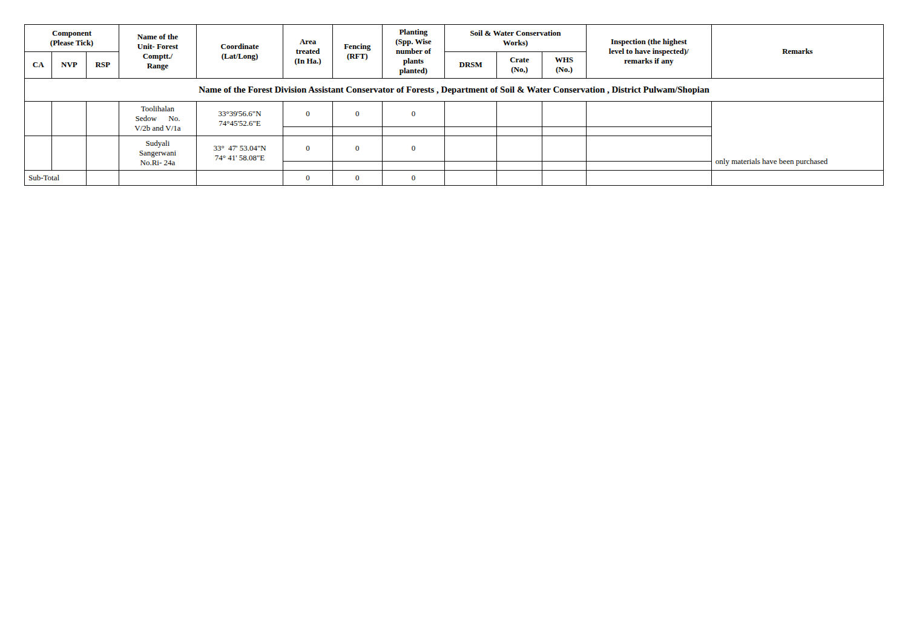| Component (Please Tick) | Name of the Unit- Forest Comptt./ Range | Coordinate (Lat/Long) | Area treated (In Ha.) | Fencing (RFT) | Planting (Spp. Wise number of plants planted) | Soil & Water Conservation Works) | Inspection (the highest level to have inspected)/ remarks if any | Remarks |
| --- | --- | --- | --- | --- | --- | --- | --- | --- |
| CA | NVP | RSP | DRSM | Crate (No,) | WHS (No.) |
| Name of the Forest Division Assistant Conservator of Forests , Department of Soil & Water Conservation , District Pulwam/Shopian |
| | | | Toolihalan Sedow No. V/2b and V/1a | 33°39'56.6"N 74°45'52.6"E | 0 | 0 | 0 | | | | | only materials have been purchased |
| | | | Sudyali Sangerwani No.Ri- 24a | 33° 47' 53.04"N 74° 41' 58.08"E | 0 | 0 | 0 | | | | |
| Sub-Total | | | | 0 | 0 | 0 | | | | | |